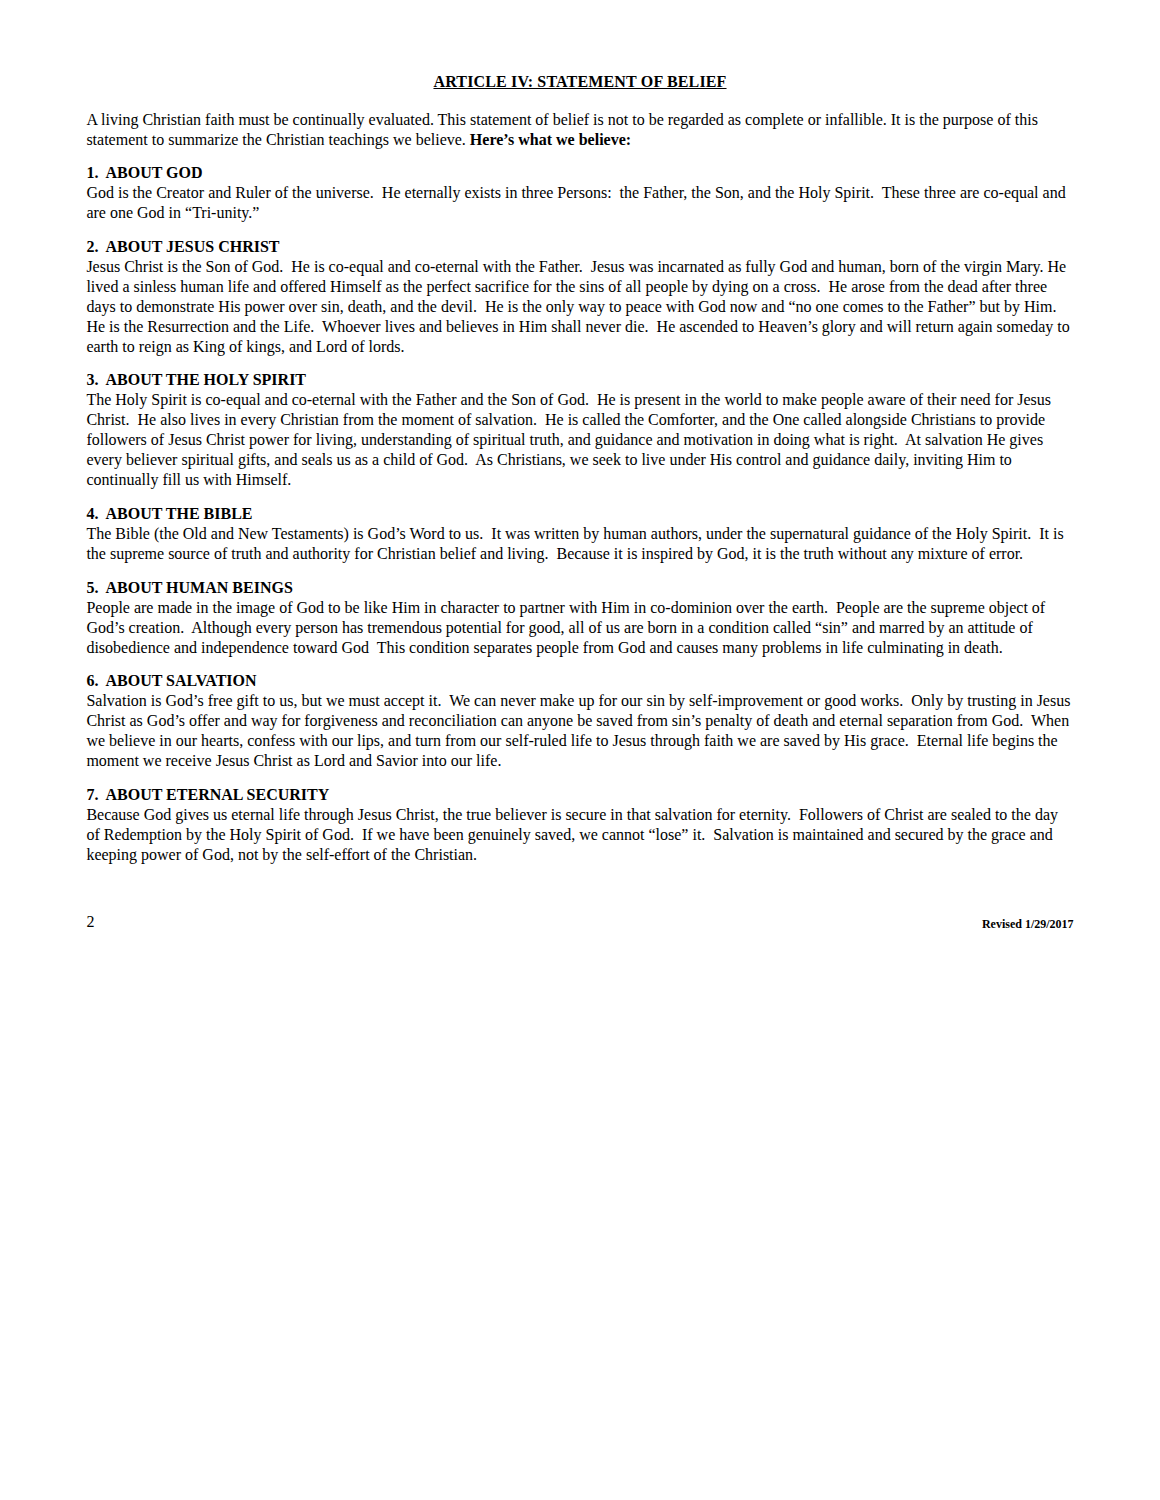ARTICLE IV: STATEMENT OF BELIEF
A living Christian faith must be continually evaluated. This statement of belief is not to be regarded as complete or infallible. It is the purpose of this statement to summarize the Christian teachings we believe. Here’s what we believe:
1. About God
God is the Creator and Ruler of the universe. He eternally exists in three Persons: the Father, the Son, and the Holy Spirit. These three are co-equal and are one God in “Tri-unity.”
2. About Jesus Christ
Jesus Christ is the Son of God. He is co-equal and co-eternal with the Father. Jesus was incarnated as fully God and human, born of the virgin Mary. He lived a sinless human life and offered Himself as the perfect sacrifice for the sins of all people by dying on a cross. He arose from the dead after three days to demonstrate His power over sin, death, and the devil. He is the only way to peace with God now and “no one comes to the Father” but by Him. He is the Resurrection and the Life. Whoever lives and believes in Him shall never die. He ascended to Heaven’s glory and will return again someday to earth to reign as King of kings, and Lord of lords.
3. About the Holy Spirit
The Holy Spirit is co-equal and co-eternal with the Father and the Son of God. He is present in the world to make people aware of their need for Jesus Christ. He also lives in every Christian from the moment of salvation. He is called the Comforter, and the One called alongside Christians to provide followers of Jesus Christ power for living, understanding of spiritual truth, and guidance and motivation in doing what is right. At salvation He gives every believer spiritual gifts, and seals us as a child of God. As Christians, we seek to live under His control and guidance daily, inviting Him to continually fill us with Himself.
4. About the Bible
The Bible (the Old and New Testaments) is God’s Word to us. It was written by human authors, under the supernatural guidance of the Holy Spirit. It is the supreme source of truth and authority for Christian belief and living. Because it is inspired by God, it is the truth without any mixture of error.
5. About Human Beings
People are made in the image of God to be like Him in character to partner with Him in co-dominion over the earth. People are the supreme object of God’s creation. Although every person has tremendous potential for good, all of us are born in a condition called “sin” and marred by an attitude of disobedience and independence toward God This condition separates people from God and causes many problems in life culminating in death.
6. About Salvation
Salvation is God’s free gift to us, but we must accept it. We can never make up for our sin by self-improvement or good works. Only by trusting in Jesus Christ as God’s offer and way for forgiveness and reconciliation can anyone be saved from sin’s penalty of death and eternal separation from God. When we believe in our hearts, confess with our lips, and turn from our self-ruled life to Jesus through faith we are saved by His grace. Eternal life begins the moment we receive Jesus Christ as Lord and Savior into our life.
7. About Eternal Security
Because God gives us eternal life through Jesus Christ, the true believer is secure in that salvation for eternity. Followers of Christ are sealed to the day of Redemption by the Holy Spirit of God. If we have been genuinely saved, we cannot “lose” it. Salvation is maintained and secured by the grace and keeping power of God, not by the self-effort of the Christian.
2 Revised 1/29/2017